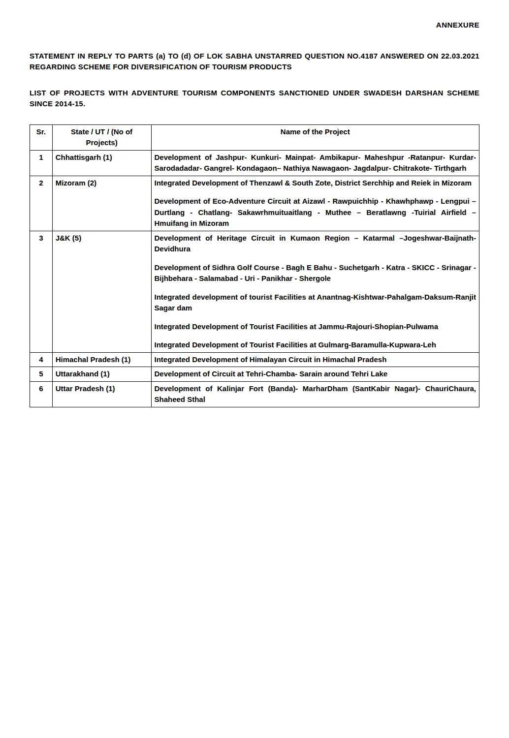ANNEXURE
STATEMENT IN REPLY TO PARTS (a) TO (d) OF LOK SABHA UNSTARRED QUESTION NO.4187 ANSWERED ON 22.03.2021 REGARDING SCHEME FOR DIVERSIFICATION OF TOURISM PRODUCTS
LIST OF PROJECTS WITH ADVENTURE TOURISM COMPONENTS SANCTIONED UNDER SWADESH DARSHAN SCHEME SINCE 2014-15.
| Sr. | State / UT / (No of Projects) | Name of the Project |
| --- | --- | --- |
| 1 | Chhattisgarh (1) | Development of Jashpur- Kunkuri- Mainpat- Ambikapur- Maheshpur -Ratanpur- Kurdar- Sarodadadar- Gangrel- Kondagaon– Nathiya Nawagaon- Jagdalpur- Chitrakote- Tirthgarh |
| 2 | Mizoram (2) | Integrated Development of Thenzawl & South Zote, District Serchhip and Reiek in Mizoram Development of Eco-Adventure Circuit at Aizawl - Rawpuichhip - Khawhphawp - Lengpui – Durtlang - Chatlang- Sakawrhmuituaitlang - Muthee – Beratlawng -Tuirial Airfield – Hmuifang in Mizoram |
| 3 | J&K (5) | Development of Heritage Circuit in Kumaon Region – Katarmal –Jogeshwar-Baijnath-Devidhura Development of Sidhra Golf Course - Bagh E Bahu - Suchetgarh - Katra - SKICC - Srinagar - Bijhbehara - Salamabad - Uri - Panikhar - Shergole Integrated development of tourist Facilities at Anantnag-Kishtwar-Pahalgam-Daksum-Ranjit Sagar dam Integrated Development of Tourist Facilities at Jammu-Rajouri-Shopian-Pulwama Integrated Development of Tourist Facilities at Gulmarg-Baramulla-Kupwara-Leh |
| 4 | Himachal Pradesh (1) | Integrated Development of Himalayan Circuit in Himachal Pradesh |
| 5 | Uttarakhand (1) | Development of Circuit at Tehri-Chamba- Sarain around Tehri Lake |
| 6 | Uttar Pradesh (1) | Development of Kalinjar Fort (Banda)- MarharDham (SantKabir Nagar)- ChauriChaura, Shaheed Sthal |